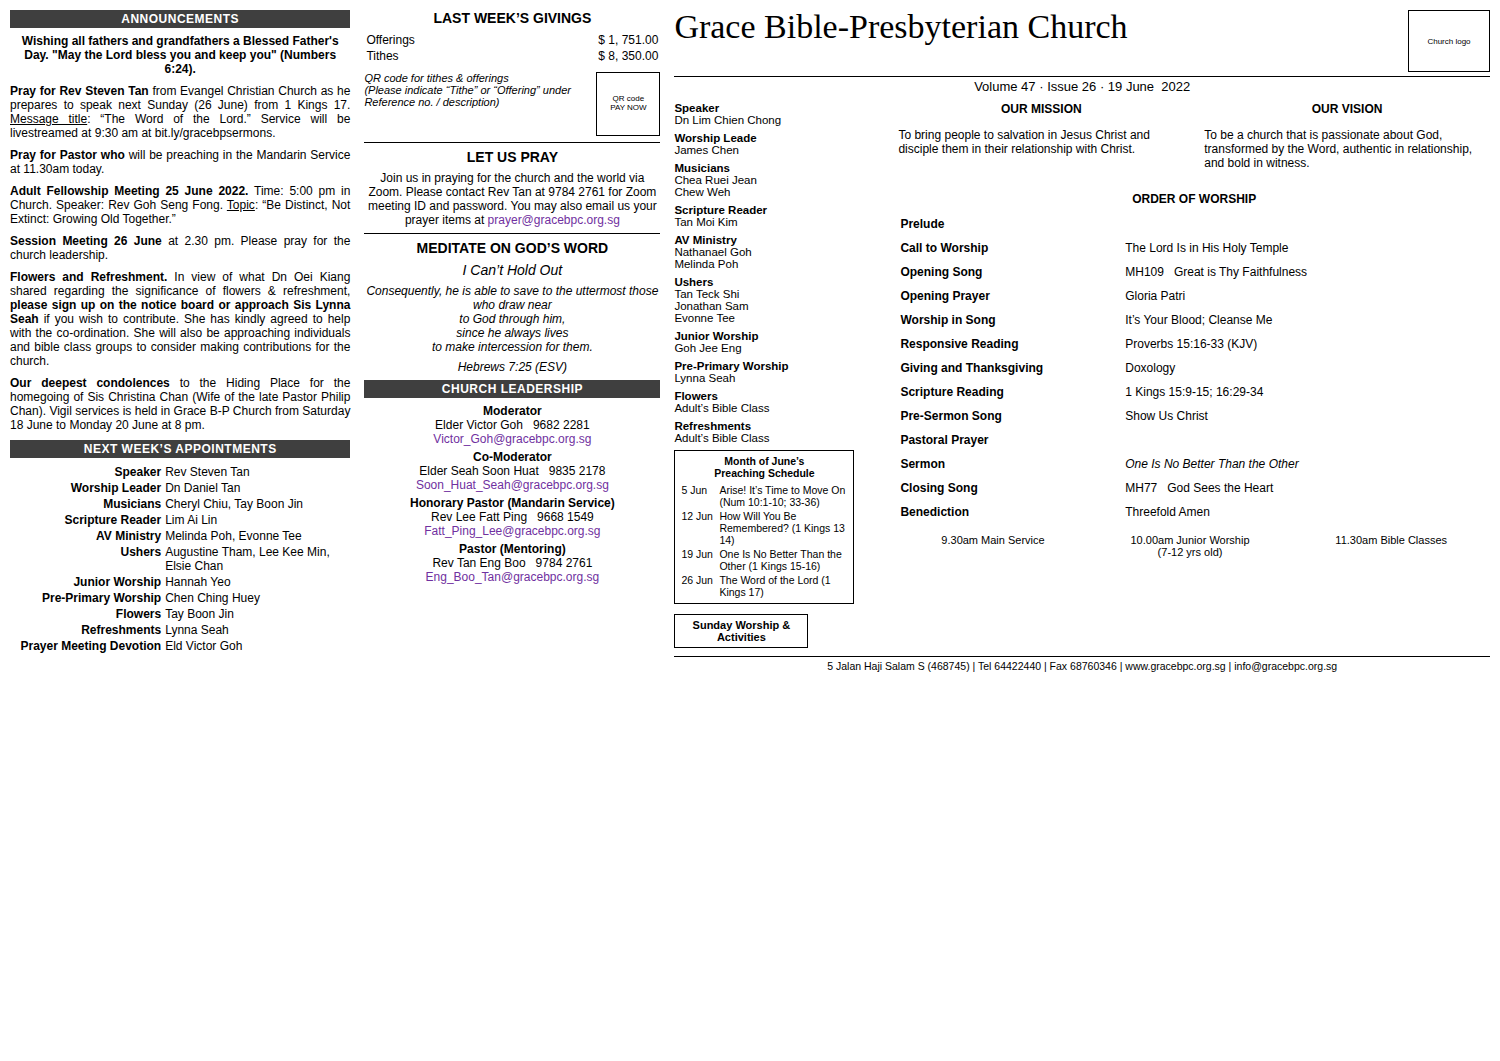ANNOUNCEMENTS
Wishing all fathers and grandfathers a Blessed Father's Day. "May the Lord bless you and keep you" (Numbers 6:24).
Pray for Rev Steven Tan from Evangel Christian Church as he prepares to speak next Sunday (26 June) from 1 Kings 17. Message title: “The Word of the Lord.” Service will be livestreamed at 9:30 am at bit.ly/gracebpsermons.
Pray for Pastor who will be preaching in the Mandarin Service at 11.30am today.
Adult Fellowship Meeting 25 June 2022. Time: 5:00 pm in Church. Speaker: Rev Goh Seng Fong. Topic: “Be Distinct, Not Extinct: Growing Old Together.”
Session Meeting 26 June at 2.30 pm. Please pray for the church leadership.
Flowers and Refreshment. In view of what Dn Oei Kiang shared regarding the significance of flowers & refreshment, please sign up on the notice board or approach Sis Lynna Seah if you wish to contribute. She has kindly agreed to help with the co-ordination. She will also be approaching individuals and bible class groups to consider making contributions for the church.
Our deepest condolences to the Hiding Place for the homegoing of Sis Christina Chan (Wife of the late Pastor Philip Chan). Vigil services is held in Grace B-P Church from Saturday 18 June to Monday 20 June at 8 pm.
NEXT WEEK’S APPOINTMENTS
| Speaker | Rev Steven Tan |
| Worship Leader | Dn Daniel Tan |
| Musicians | Cheryl Chiu, Tay Boon Jin |
| Scripture Reader | Lim Ai Lin |
| AV Ministry | Melinda Poh, Evonne Tee |
| Ushers | Augustine Tham, Lee Kee Min, Elsie Chan |
| Junior Worship | Hannah Yeo |
| Pre-Primary Worship | Chen Ching Huey |
| Flowers | Tay Boon Jin |
| Refreshments | Lynna Seah |
| Prayer Meeting Devotion | Eld Victor Goh |
LAST WEEK’S GIVINGS
| Offerings | $ 1, 751.00 |
| Tithes | $ 8, 350.00 |
QR code for tithes & offerings
(Please indicate “Tithe” or “Offering” under Reference no. / description)
QR code
PAY NOW
LET US PRAY
Join us in praying for the church and the world via Zoom. Please contact Rev Tan at 9784 2761 for Zoom meeting ID and password. You may also email us your prayer items at prayer@gracebpc.org.sg
MEDITATE ON GOD’S WORD
I Can’t Hold Out Consequently, he is able to save to the uttermost those
who draw near
to God through him,
since he always lives
to make intercession for them. Hebrews 7:25 (ESV)
CHURCH LEADERSHIP
Moderator
Elder Victor Goh 9682 2281
Victor_Goh@gracebpc.org.sg
Co-Moderator
Elder Seah Soon Huat 9835 2178
Soon_Huat_Seah@gracebpc.org.sg
Honorary Pastor (Mandarin Service)
Rev Lee Fatt Ping 9668 1549
Fatt_Ping_Lee@gracebpc.org.sg
Pastor (Mentoring)
Rev Tan Eng Boo 9784 2761
Eng_Boo_Tan@gracebpc.org.sg
Grace Bible-Presbyterian Church
Church logo
Volume 47 · Issue 26 · 19 June 2022
Speaker
Dn Lim Chien Chong
Worship Leade
James Chen
Musicians
Chea Ruei Jean
Chew Weh
Scripture Reader
Tan Moi Kim
AV Ministry
Nathanael Goh
Melinda Poh
Ushers
Tan Teck Shi
Jonathan Sam
Evonne Tee
Junior Worship
Goh Jee Eng
Pre-Primary Worship
Lynna Seah
Flowers
Adult’s Bible Class
Refreshments
Adult’s Bible Class
Month of June’s
Preaching Schedule
| 5 Jun | Arise! It’s Time to Move On (Num 10:1-10; 33-36) |
| 12 Jun | How Will You Be Remembered? (1 Kings 13 14) |
| 19 Jun | One Is No Better Than the Other (1 Kings 15-16) |
| 26 Jun | The Word of the Lord (1 Kings 17) |
Sunday Worship & Activities
OUR MISSION
To bring people to salvation in Jesus Christ and disciple them in their relationship with Christ.
OUR VISION
To be a church that is passionate about God, transformed by the Word, authentic in relationship, and bold in witness.
ORDER OF WORSHIP
| Prelude | |
| Call to Worship | The Lord Is in His Holy Temple |
| Opening Song | MH109 Great is Thy Faithfulness |
| Opening Prayer | Gloria Patri |
| Worship in Song | It’s Your Blood; Cleanse Me |
| Responsive Reading | Proverbs 15:16-33 (KJV) |
| Giving and Thanksgiving | Doxology |
| Scripture Reading | 1 Kings 15:9-15; 16:29-34 |
| Pre-Sermon Song | Show Us Christ |
| Pastoral Prayer | |
| Sermon | One Is No Better Than the Other |
| Closing Song | MH77 God Sees the Heart |
| Benediction | Threefold Amen |
9.30am Main Service 10.00am Junior Worship
(7-12 yrs old) 11.30am Bible Classes
5 Jalan Haji Salam S (468745) | Tel 64422440 | Fax 68760346 | www.gracebpc.org.sg | info@gracebpc.org.sg